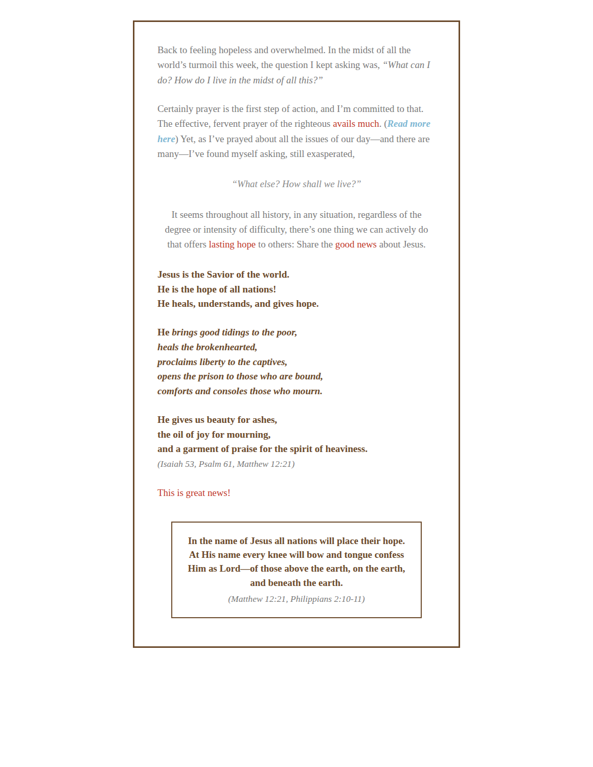Back to feeling hopeless and overwhelmed. In the midst of all the world’s turmoil this week, the question I kept asking was, “What can I do? How do I live in the midst of all this?”
Certainly prayer is the first step of action, and I’m committed to that. The effective, fervent prayer of the righteous avails much. (Read more here) Yet, as I’ve prayed about all the issues of our day—and there are many—I’ve found myself asking, still exasperated,
“What else? How shall we live?”
It seems throughout all history, in any situation, regardless of the degree or intensity of difficulty, there’s one thing we can actively do that offers lasting hope to others: Share the good news about Jesus.
Jesus is the Savior of the world.
He is the hope of all nations!
He heals, understands, and gives hope.
He brings good tidings to the poor,
heals the brokenhearted,
proclaims liberty to the captives,
opens the prison to those who are bound,
comforts and consoles those who mourn.
He gives us beauty for ashes,
the oil of joy for mourning,
and a garment of praise for the spirit of heaviness.
(Isaiah 53, Psalm 61, Matthew 12:21)
This is great news!
In the name of Jesus all nations will place their hope. At His name every knee will bow and tongue confess Him as Lord—of those above the earth, on the earth, and beneath the earth. (Matthew 12:21, Philippians 2:10-11)